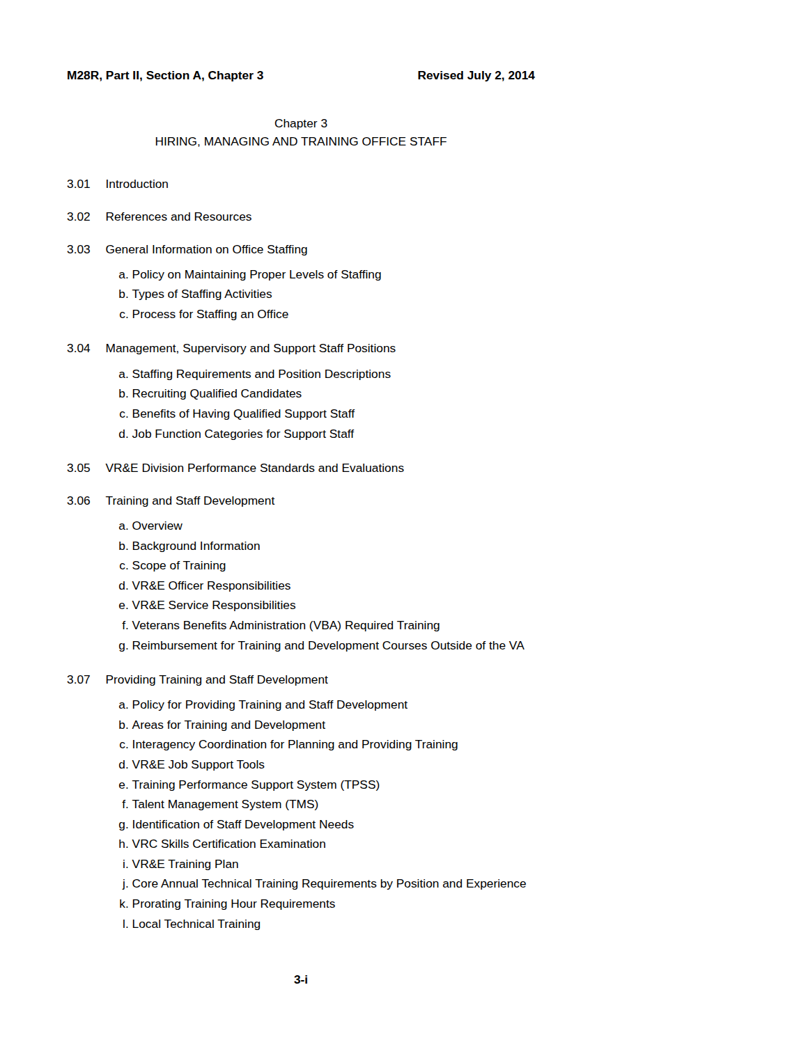M28R, Part II, Section A, Chapter 3 Revised July 2, 2014
Chapter 3
HIRING, MANAGING AND TRAINING OFFICE STAFF
3.01 Introduction
3.02 References and Resources
3.03 General Information on Office Staffing
Policy on Maintaining Proper Levels of Staffing
Types of Staffing Activities
Process for Staffing an Office
3.04 Management, Supervisory and Support Staff Positions
Staffing Requirements and Position Descriptions
Recruiting Qualified Candidates
Benefits of Having Qualified Support Staff
Job Function Categories for Support Staff
3.05 VR&E Division Performance Standards and Evaluations
3.06 Training and Staff Development
Overview
Background Information
Scope of Training
VR&E Officer Responsibilities
VR&E Service Responsibilities
Veterans Benefits Administration (VBA) Required Training
Reimbursement for Training and Development Courses Outside of the VA
3.07 Providing Training and Staff Development
Policy for Providing Training and Staff Development
Areas for Training and Development
Interagency Coordination for Planning and Providing Training
VR&E Job Support Tools
Training Performance Support System (TPSS)
Talent Management System (TMS)
Identification of Staff Development Needs
VRC Skills Certification Examination
VR&E Training Plan
Core Annual Technical Training Requirements by Position and Experience
Prorating Training Hour Requirements
Local Technical Training
3-i